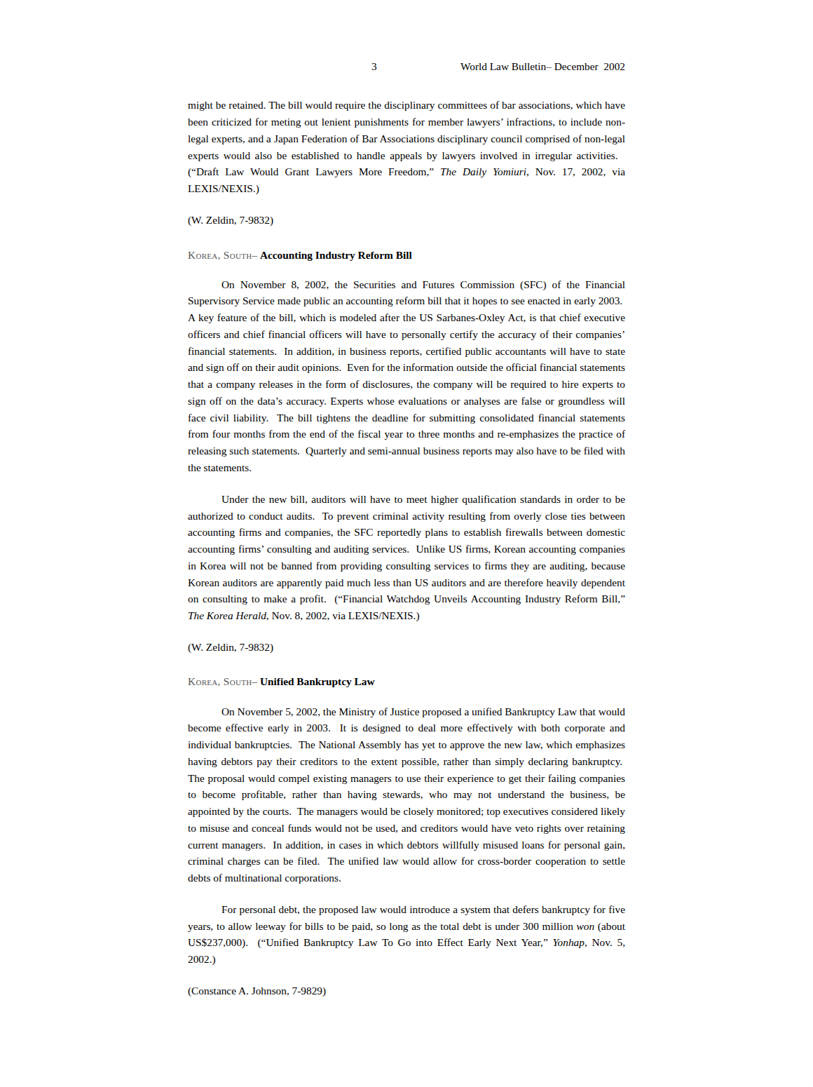3 World Law Bulletin– December 2002
might be retained. The bill would require the disciplinary committees of bar associations, which have been criticized for meting out lenient punishments for member lawyers’ infractions, to include non-legal experts, and a Japan Federation of Bar Associations disciplinary council comprised of non-legal experts would also be established to handle appeals by lawyers involved in irregular activities. (“Draft Law Would Grant Lawyers More Freedom,” The Daily Yomiuri, Nov. 17, 2002, via LEXIS/NEXIS.)
(W. Zeldin, 7-9832)
Korea, South– Accounting Industry Reform Bill
On November 8, 2002, the Securities and Futures Commission (SFC) of the Financial Supervisory Service made public an accounting reform bill that it hopes to see enacted in early 2003. A key feature of the bill, which is modeled after the US Sarbanes-Oxley Act, is that chief executive officers and chief financial officers will have to personally certify the accuracy of their companies’ financial statements. In addition, in business reports, certified public accountants will have to state and sign off on their audit opinions. Even for the information outside the official financial statements that a company releases in the form of disclosures, the company will be required to hire experts to sign off on the data’s accuracy. Experts whose evaluations or analyses are false or groundless will face civil liability. The bill tightens the deadline for submitting consolidated financial statements from four months from the end of the fiscal year to three months and re-emphasizes the practice of releasing such statements. Quarterly and semi-annual business reports may also have to be filed with the statements.
Under the new bill, auditors will have to meet higher qualification standards in order to be authorized to conduct audits. To prevent criminal activity resulting from overly close ties between accounting firms and companies, the SFC reportedly plans to establish firewalls between domestic accounting firms’ consulting and auditing services. Unlike US firms, Korean accounting companies in Korea will not be banned from providing consulting services to firms they are auditing, because Korean auditors are apparently paid much less than US auditors and are therefore heavily dependent on consulting to make a profit. (“Financial Watchdog Unveils Accounting Industry Reform Bill,” The Korea Herald, Nov. 8, 2002, via LEXIS/NEXIS.)
(W. Zeldin, 7-9832)
Korea, South– Unified Bankruptcy Law
On November 5, 2002, the Ministry of Justice proposed a unified Bankruptcy Law that would become effective early in 2003. It is designed to deal more effectively with both corporate and individual bankruptcies. The National Assembly has yet to approve the new law, which emphasizes having debtors pay their creditors to the extent possible, rather than simply declaring bankruptcy. The proposal would compel existing managers to use their experience to get their failing companies to become profitable, rather than having stewards, who may not understand the business, be appointed by the courts. The managers would be closely monitored; top executives considered likely to misuse and conceal funds would not be used, and creditors would have veto rights over retaining current managers. In addition, in cases in which debtors willfully misused loans for personal gain, criminal charges can be filed. The unified law would allow for cross-border cooperation to settle debts of multinational corporations.
For personal debt, the proposed law would introduce a system that defers bankruptcy for five years, to allow leeway for bills to be paid, so long as the total debt is under 300 million won (about US$237,000). (“Unified Bankruptcy Law To Go into Effect Early Next Year,” Yonhap, Nov. 5, 2002.)
(Constance A. Johnson, 7-9829)